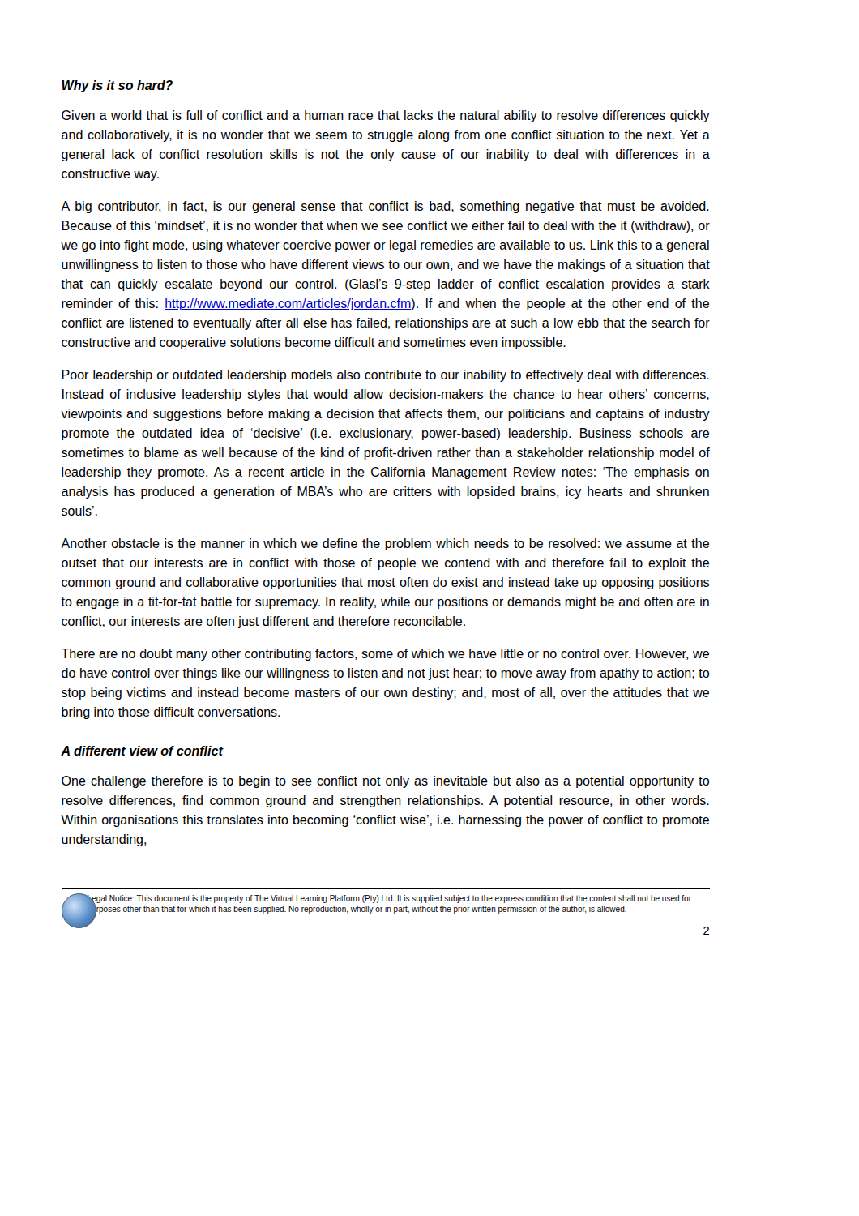Why is it so hard?
Given a world that is full of conflict and a human race that lacks the natural ability to resolve differences quickly and collaboratively, it is no wonder that we seem to struggle along from one conflict situation to the next. Yet a general lack of conflict resolution skills is not the only cause of our inability to deal with differences in a constructive way.
A big contributor, in fact, is our general sense that conflict is bad, something negative that must be avoided. Because of this ‘mindset’, it is no wonder that when we see conflict we either fail to deal with the it (withdraw), or we go into fight mode, using whatever coercive power or legal remedies are available to us. Link this to a general unwillingness to listen to those who have different views to our own, and we have the makings of a situation that that can quickly escalate beyond our control. (Glasl’s 9-step ladder of conflict escalation provides a stark reminder of this: http://www.mediate.com/articles/jordan.cfm). If and when the people at the other end of the conflict are listened to eventually after all else has failed, relationships are at such a low ebb that the search for constructive and cooperative solutions become difficult and sometimes even impossible.
Poor leadership or outdated leadership models also contribute to our inability to effectively deal with differences. Instead of inclusive leadership styles that would allow decision-makers the chance to hear others’ concerns, viewpoints and suggestions before making a decision that affects them, our politicians and captains of industry promote the outdated idea of ‘decisive’ (i.e. exclusionary, power-based) leadership. Business schools are sometimes to blame as well because of the kind of profit-driven rather than a stakeholder relationship model of leadership they promote. As a recent article in the California Management Review notes: ‘The emphasis on analysis has produced a generation of MBA’s who are critters with lopsided brains, icy hearts and shrunken souls’.
Another obstacle is the manner in which we define the problem which needs to be resolved: we assume at the outset that our interests are in conflict with those of people we contend with and therefore fail to exploit the common ground and collaborative opportunities that most often do exist and instead take up opposing positions to engage in a tit-for-tat battle for supremacy. In reality, while our positions or demands might be and often are in conflict, our interests are often just different and therefore reconcilable.
There are no doubt many other contributing factors, some of which we have little or no control over. However, we do have control over things like our willingness to listen and not just hear; to move away from apathy to action; to stop being victims and instead become masters of our own destiny; and, most of all, over the attitudes that we bring into those difficult conversations.
A different view of conflict
One challenge therefore is to begin to see conflict not only as inevitable but also as a potential opportunity to resolve differences, find common ground and strengthen relationships. A potential resource, in other words. Within organisations this translates into becoming ‘conflict wise’, i.e. harnessing the power of conflict to promote understanding,
Legal Notice: This document is the property of The Virtual Learning Platform (Pty) Ltd. It is supplied subject to the express condition that the content shall not be used for purposes other than that for which it has been supplied. No reproduction, wholly or in part, without the prior written permission of the author, is allowed.
2